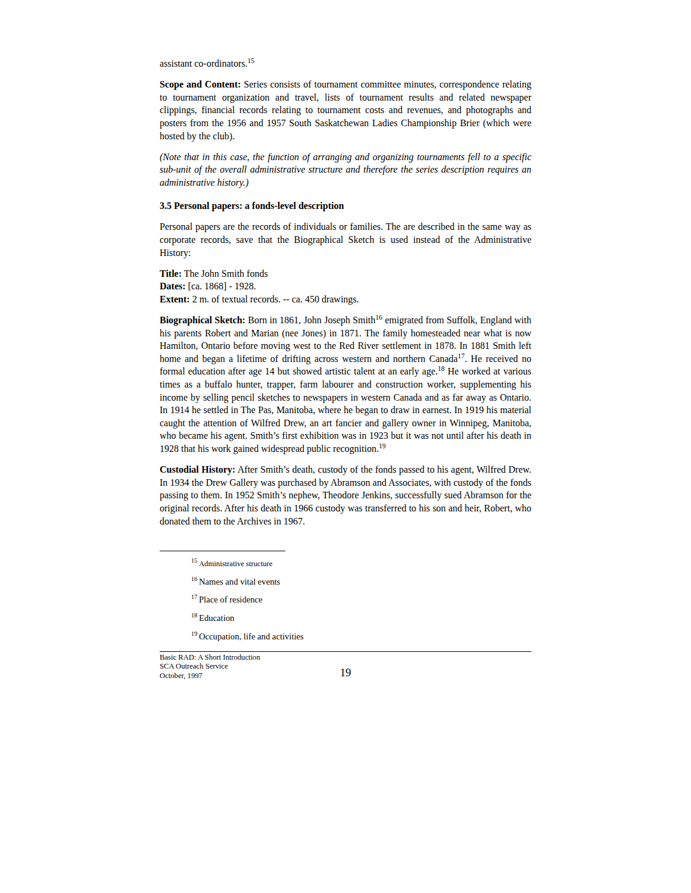assistant co-ordinators.15
Scope and Content: Series consists of tournament committee minutes, correspondence relating to tournament organization and travel, lists of tournament results and related newspaper clippings, financial records relating to tournament costs and revenues, and photographs and posters from the 1956 and 1957 South Saskatchewan Ladies Championship Brier (which were hosted by the club).
(Note that in this case, the function of arranging and organizing tournaments fell to a specific sub-unit of the overall administrative structure and therefore the series description requires an administrative history.)
3.5 Personal papers: a fonds-level description
Personal papers are the records of individuals or families. The are described in the same way as corporate records, save that the Biographical Sketch is used instead of the Administrative History:
Title: The John Smith fonds
Dates: [ca. 1868] - 1928.
Extent: 2 m. of textual records. -- ca. 450 drawings.
Biographical Sketch: Born in 1861, John Joseph Smith16 emigrated from Suffolk, England with his parents Robert and Marian (nee Jones) in 1871. The family homesteaded near what is now Hamilton, Ontario before moving west to the Red River settlement in 1878. In 1881 Smith left home and began a lifetime of drifting across western and northern Canada17. He received no formal education after age 14 but showed artistic talent at an early age.18 He worked at various times as a buffalo hunter, trapper, farm labourer and construction worker, supplementing his income by selling pencil sketches to newspapers in western Canada and as far away as Ontario. In 1914 he settled in The Pas, Manitoba, where he began to draw in earnest. In 1919 his material caught the attention of Wilfred Drew, an art fancier and gallery owner in Winnipeg, Manitoba, who became his agent. Smith’s first exhibition was in 1923 but it was not until after his death in 1928 that his work gained widespread public recognition.19
Custodial History: After Smith’s death, custody of the fonds passed to his agent, Wilfred Drew. In 1934 the Drew Gallery was purchased by Abramson and Associates, with custody of the fonds passing to them. In 1952 Smith’s nephew, Theodore Jenkins, successfully sued Abramson for the original records. After his death in 1966 custody was transferred to his son and heir, Robert, who donated them to the Archives in 1967.
15 Administrative structure
16 Names and vital events
17 Place of residence
18 Education
19 Occupation, life and activities
Basic RAD: A Short Introduction
SCA Outreach Service
October, 1997
19